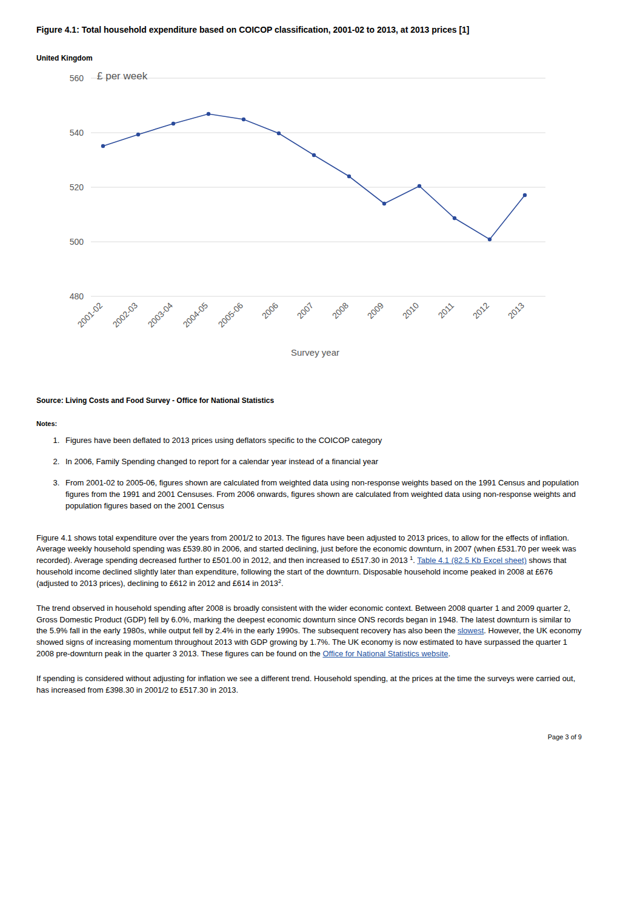Figure 4.1: Total household expenditure based on COICOP classification, 2001-02 to 2013, at 2013 prices [1]
United Kingdom
560 540 520 500 480 £ per week 2001-02 2002-03 2003-04 2004-05 2005-06 2006 2007 2008 2009 2010 2011 2012 2013 Survey year
Source: Living Costs and Food Survey - Office for National Statistics
Notes:
Figures have been deflated to 2013 prices using deflators specific to the COICOP category
In 2006, Family Spending changed to report for a calendar year instead of a financial year
From 2001-02 to 2005-06, figures shown are calculated from weighted data using non-response weights based on the 1991 Census and population figures from the 1991 and 2001 Censuses. From 2006 onwards, figures shown are calculated from weighted data using non-response weights and population figures based on the 2001 Census
Figure 4.1 shows total expenditure over the years from 2001/2 to 2013. The figures have been adjusted to 2013 prices, to allow for the effects of inflation. Average weekly household spending was £539.80 in 2006, and started declining, just before the economic downturn, in 2007 (when £531.70 per week was recorded). Average spending decreased further to £501.00 in 2012, and then increased to £517.30 in 2013 1. Table 4.1 (82.5 Kb Excel sheet) shows that household income declined slightly later than expenditure, following the start of the downturn. Disposable household income peaked in 2008 at £676 (adjusted to 2013 prices), declining to £612 in 2012 and £614 in 20132.
The trend observed in household spending after 2008 is broadly consistent with the wider economic context. Between 2008 quarter 1 and 2009 quarter 2, Gross Domestic Product (GDP) fell by 6.0%, marking the deepest economic downturn since ONS records began in 1948. The latest downturn is similar to the 5.9% fall in the early 1980s, while output fell by 2.4% in the early 1990s. The subsequent recovery has also been the slowest. However, the UK economy showed signs of increasing momentum throughout 2013 with GDP growing by 1.7%. The UK economy is now estimated to have surpassed the quarter 1 2008 pre-downturn peak in the quarter 3 2013. These figures can be found on the Office for National Statistics website.
If spending is considered without adjusting for inflation we see a different trend. Household spending, at the prices at the time the surveys were carried out, has increased from £398.30 in 2001/2 to £517.30 in 2013.
Page 3 of 9